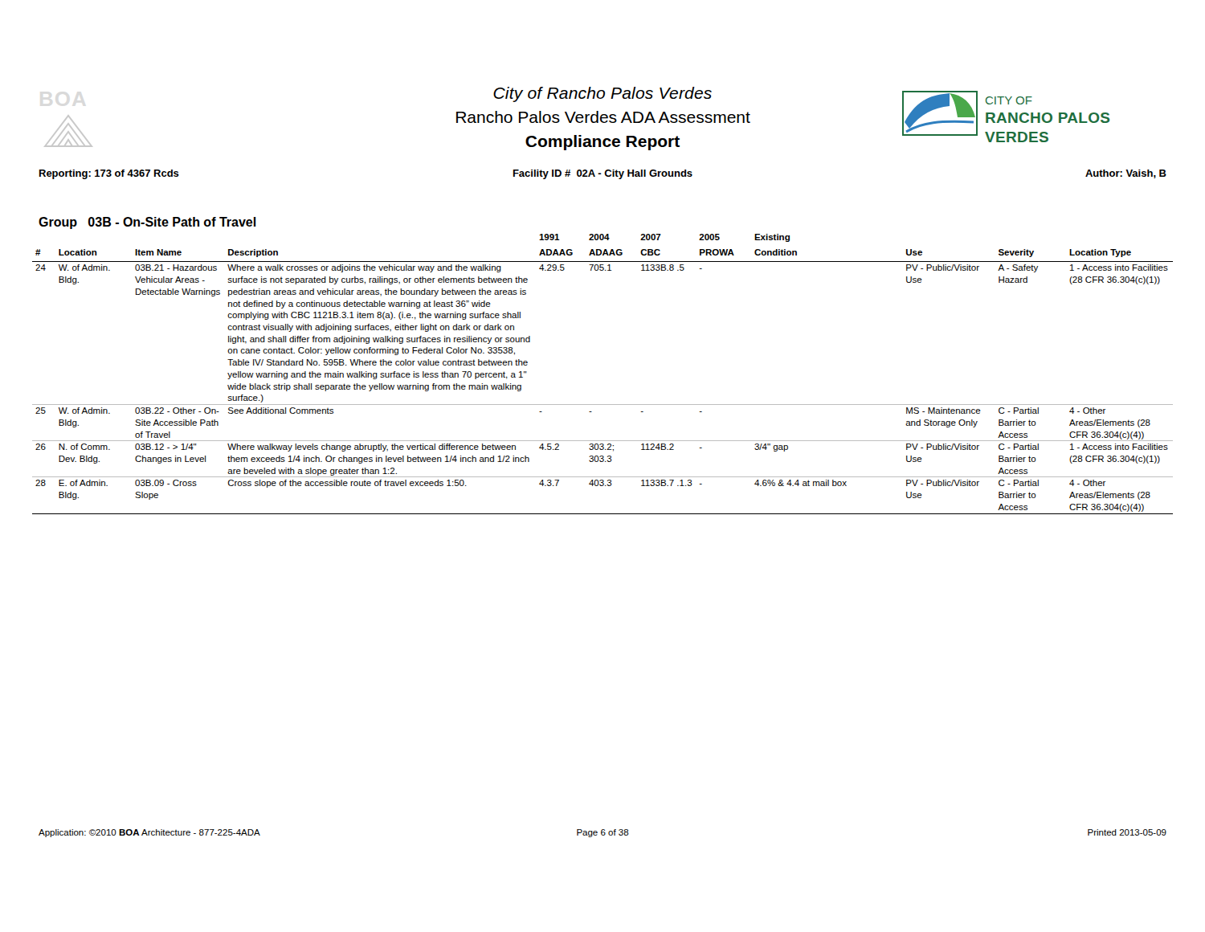BOA
City of Rancho Palos Verdes
Rancho Palos Verdes ADA Assessment
Compliance Report
CITY OF
RANCHO PALOS VERDES
Reporting: 173 of 4367 Rcds
Facility ID # 02A - City Hall Grounds
Author: Vaish, B
Group 03B - On-Site Path of Travel
| | | | | 1991 | 2004 | 2007 | 2005 | Existing | | | |
| --- | --- | --- | --- | --- | --- | --- | --- | --- | --- | --- | --- |
| # | Location | Item Name | Description | ADAAG | ADAAG | CBC | PROWA | Condition | Use | Severity | Location Type |
| 24 | W. of Admin. Bldg. | 03B.21 - Hazardous Vehicular Areas - Detectable Warnings | Where a walk crosses or adjoins the vehicular way and the walking surface is not separated by curbs, railings, or other elements between the pedestrian areas and vehicular areas, the boundary between the areas is not defined by a continuous detectable warning at least 36” wide complying with CBC 1121B.3.1 item 8(a). (i.e., the warning surface shall contrast visually with adjoining surfaces, either light on dark or dark on light, and shall differ from adjoining walking surfaces in resiliency or sound on cane contact. Color: yellow conforming to Federal Color No. 33538, Table IV/ Standard No. 595B. Where the color value contrast between the yellow warning and the main walking surface is less than 70 percent, a 1" wide black strip shall separate the yellow warning from the main walking surface.) | 4.29.5 | 705.1 | 1133B.8 .5 | - | | PV - Public/Visitor Use | A - Safety Hazard | 1 - Access into Facilities (28 CFR 36.304(c)(1)) |
| 25 | W. of Admin. Bldg. | 03B.22 - Other - On-Site Accessible Path of Travel | See Additional Comments | - | - | - | - | | MS - Maintenance and Storage Only | C - Partial Barrier to Access | 4 - Other Areas/Elements (28 CFR 36.304(c)(4)) |
| 26 | N. of Comm. Dev. Bldg. | 03B.12 - > 1/4" Changes in Level | Where walkway levels change abruptly, the vertical difference between them exceeds 1/4 inch. Or changes in level between 1/4 inch and 1/2 inch are beveled with a slope greater than 1:2. | 4.5.2 | 303.2; 303.3 | 1124B.2 | - | 3/4" gap | PV - Public/Visitor Use | C - Partial Barrier to Access | 1 - Access into Facilities (28 CFR 36.304(c)(1)) |
| 28 | E. of Admin. Bldg. | 03B.09 - Cross Slope | Cross slope of the accessible route of travel exceeds 1:50. | 4.3.7 | 403.3 | 1133B.7 .1.3 | - | 4.6% & 4.4 at mail box | PV - Public/Visitor Use | C - Partial Barrier to Access | 4 - Other Areas/Elements (28 CFR 36.304(c)(4)) |
Application: ©2010 BOA Architecture - 877-225-4ADA
Page 6 of 38
Printed 2013-05-09